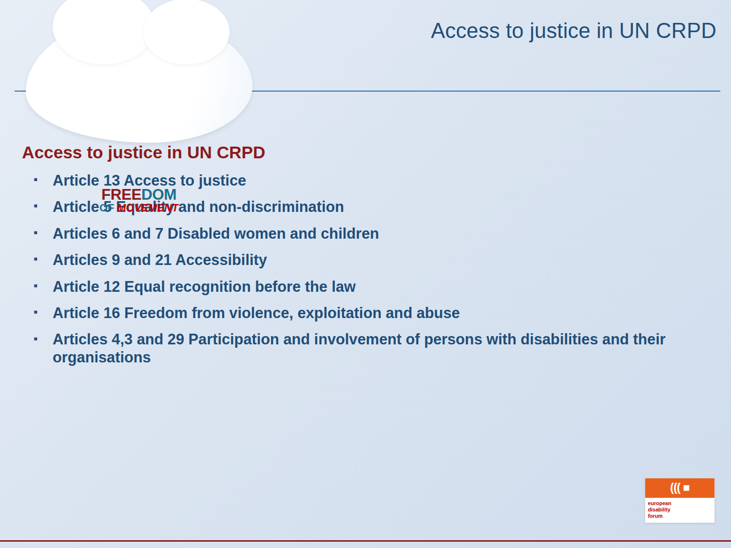Access to justice in UN CRPD
FREE DOM
OF MOVEMENT
Access to justice in UN CRPD
Article 13 Access to justice
Article 5 Equality and non-discrimination
Articles 6 and 7 Disabled women and children
Articles 9 and 21 Accessibility
Article 12 Equal recognition before the law
Article 16 Freedom from violence, exploitation and abuse
Articles 4,3 and 29 Participation and involvement of persons with disabilities and their organisations
((( ■
european disability forum